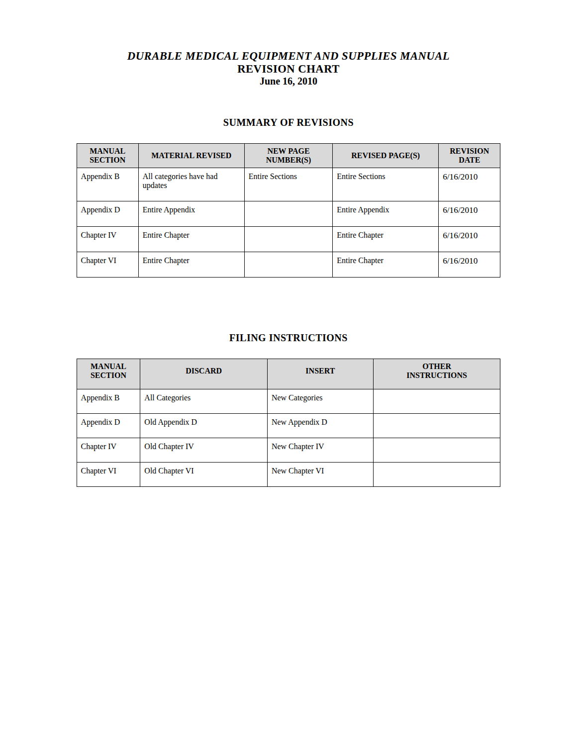DURABLE MEDICAL EQUIPMENT AND SUPPLIES MANUAL
REVISION CHART
June 16, 2010
SUMMARY OF REVISIONS
| MANUAL SECTION | MATERIAL REVISED | NEW PAGE NUMBER(S) | REVISED PAGE(S) | REVISION DATE |
| --- | --- | --- | --- | --- |
| Appendix B | All categories have had updates | Entire Sections | Entire Sections | 6/16/2010 |
| Appendix D | Entire Appendix | | Entire Appendix | 6/16/2010 |
| Chapter IV | Entire Chapter | | Entire Chapter | 6/16/2010 |
| Chapter VI | Entire Chapter | | Entire Chapter | 6/16/2010 |
FILING INSTRUCTIONS
| MANUAL SECTION | DISCARD | INSERT | OTHER INSTRUCTIONS |
| --- | --- | --- | --- |
| Appendix B | All Categories | New Categories | |
| Appendix D | Old Appendix D | New Appendix D | |
| Chapter IV | Old Chapter IV | New Chapter IV | |
| Chapter VI | Old Chapter VI | New Chapter VI | |